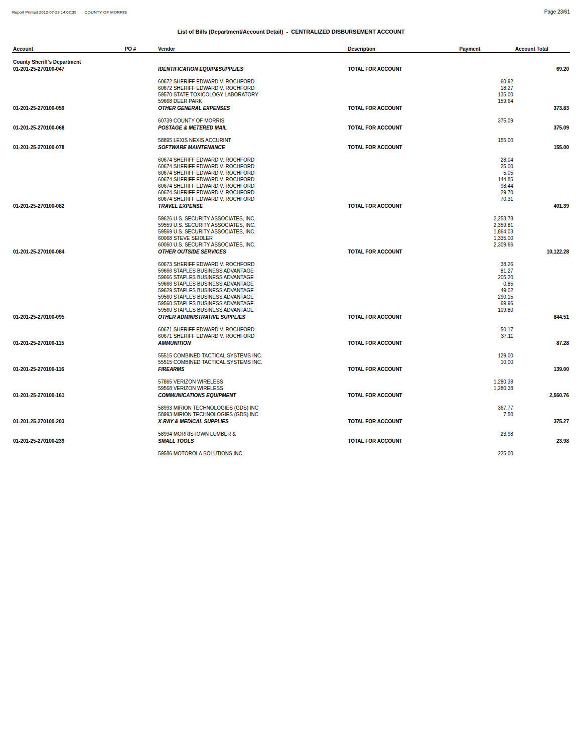Report Printed 2012-07-23 14:02:39 COUNTY OF MORRIS
Page 23/61
List of Bills (Department/Account Detail) - CENTRALIZED DISBURSEMENT ACCOUNT
| Account | PO # | Vendor | Description | Payment | Account Total |
| --- | --- | --- | --- | --- | --- |
| County Sheriff’s Department |
| 01-201-25-270100-047 | | IDENTIFICATION EQUIP&SUPPLIES | TOTAL FOR ACCOUNT | | 69.20 |
| | | 60672 SHERIFF EDWARD V. ROCHFORD | | 60.92 | |
| | | 60672 SHERIFF EDWARD V. ROCHFORD | | 18.27 | |
| | | 59570 STATE TOXICOLOGY LABORATORY | | 135.00 | |
| | | 59668 DEER PARK | | 159.64 | |
| 01-201-25-270100-059 | | OTHER GENERAL EXPENSES | TOTAL FOR ACCOUNT | | 373.83 |
| | | 60739 COUNTY OF MORRIS | | 375.09 | |
| 01-201-25-270100-068 | | POSTAGE & METERED MAIL | TOTAL FOR ACCOUNT | | 375.09 |
| | | 58895 LEXIS NEXIS ACCURINT | | 155.00 | |
| 01-201-25-270100-078 | | SOFTWARE MAINTENANCE | TOTAL FOR ACCOUNT | | 155.00 |
| | | 60674 SHERIFF EDWARD V. ROCHFORD | | 28.04 | |
| | | 60674 SHERIFF EDWARD V. ROCHFORD | | 25.00 | |
| | | 60674 SHERIFF EDWARD V. ROCHFORD | | 5.05 | |
| | | 60674 SHERIFF EDWARD V. ROCHFORD | | 144.85 | |
| | | 60674 SHERIFF EDWARD V. ROCHFORD | | 98.44 | |
| | | 60674 SHERIFF EDWARD V. ROCHFORD | | 29.70 | |
| | | 60674 SHERIFF EDWARD V. ROCHFORD | | 70.31 | |
| 01-201-25-270100-082 | | TRAVEL EXPENSE | TOTAL FOR ACCOUNT | | 401.39 |
| | | 59626 U.S. SECURITY ASSOCIATES, INC. | | 2,253.78 | |
| | | 59559 U.S. SECURITY ASSOCIATES, INC. | | 2,359.81 | |
| | | 59569 U.S. SECURITY ASSOCIATES, INC. | | 1,864.03 | |
| | | 60068 STEVE SEIDLER | | 1,335.00 | |
| | | 60060 U.S. SECURITY ASSOCIATES, INC. | | 2,309.66 | |
| 01-201-25-270100-084 | | OTHER OUTSIDE SERVICES | TOTAL FOR ACCOUNT | | 10,122.28 |
| | | 60673 SHERIFF EDWARD V. ROCHFORD | | 38.26 | |
| | | 59666 STAPLES BUSINESS ADVANTAGE | | 81.27 | |
| | | 59666 STAPLES BUSINESS ADVANTAGE | | 205.20 | |
| | | 59666 STAPLES BUSINESS ADVANTAGE | | 0.85 | |
| | | 59629 STAPLES BUSINESS ADVANTAGE | | 49.02 | |
| | | 59560 STAPLES BUSINESS ADVANTAGE | | 290.15 | |
| | | 59560 STAPLES BUSINESS ADVANTAGE | | 69.96 | |
| | | 59560 STAPLES BUSINESS ADVANTAGE | | 109.80 | |
| 01-201-25-270100-095 | | OTHER ADMINISTRATIVE SUPPLIES | TOTAL FOR ACCOUNT | | 844.51 |
| | | 60671 SHERIFF EDWARD V. ROCHFORD | | 50.17 | |
| | | 60671 SHERIFF EDWARD V. ROCHFORD | | 37.11 | |
| 01-201-25-270100-115 | | AMMUNITION | TOTAL FOR ACCOUNT | | 87.28 |
| | | 55515 COMBINED TACTICAL SYSTEMS INC. | | 129.00 | |
| | | 55515 COMBINED TACTICAL SYSTEMS INC. | | 10.00 | |
| 01-201-25-270100-116 | | FIREARMS | TOTAL FOR ACCOUNT | | 139.00 |
| | | 57865 VERIZON WIRELESS | | 1,280.38 | |
| | | 59568 VERIZON WIRELESS | | 1,280.38 | |
| 01-201-25-270100-161 | | COMMUNICATIONS EQUIPMENT | TOTAL FOR ACCOUNT | | 2,560.76 |
| | | 58993 MIRION TECHNOLOGIES (GDS) INC | | 367.77 | |
| | | 58993 MIRION TECHNOLOGIES (GDS) INC | | 7.50 | |
| 01-201-25-270100-203 | | X-RAY & MEDICAL SUPPLIES | TOTAL FOR ACCOUNT | | 375.27 |
| | | 58994 MORRISTOWN LUMBER & | | 23.98 | |
| 01-201-25-270100-239 | | SMALL TOOLS | TOTAL FOR ACCOUNT | | 23.98 |
| | | 59586 MOTOROLA SOLUTIONS INC | | 225.00 | |